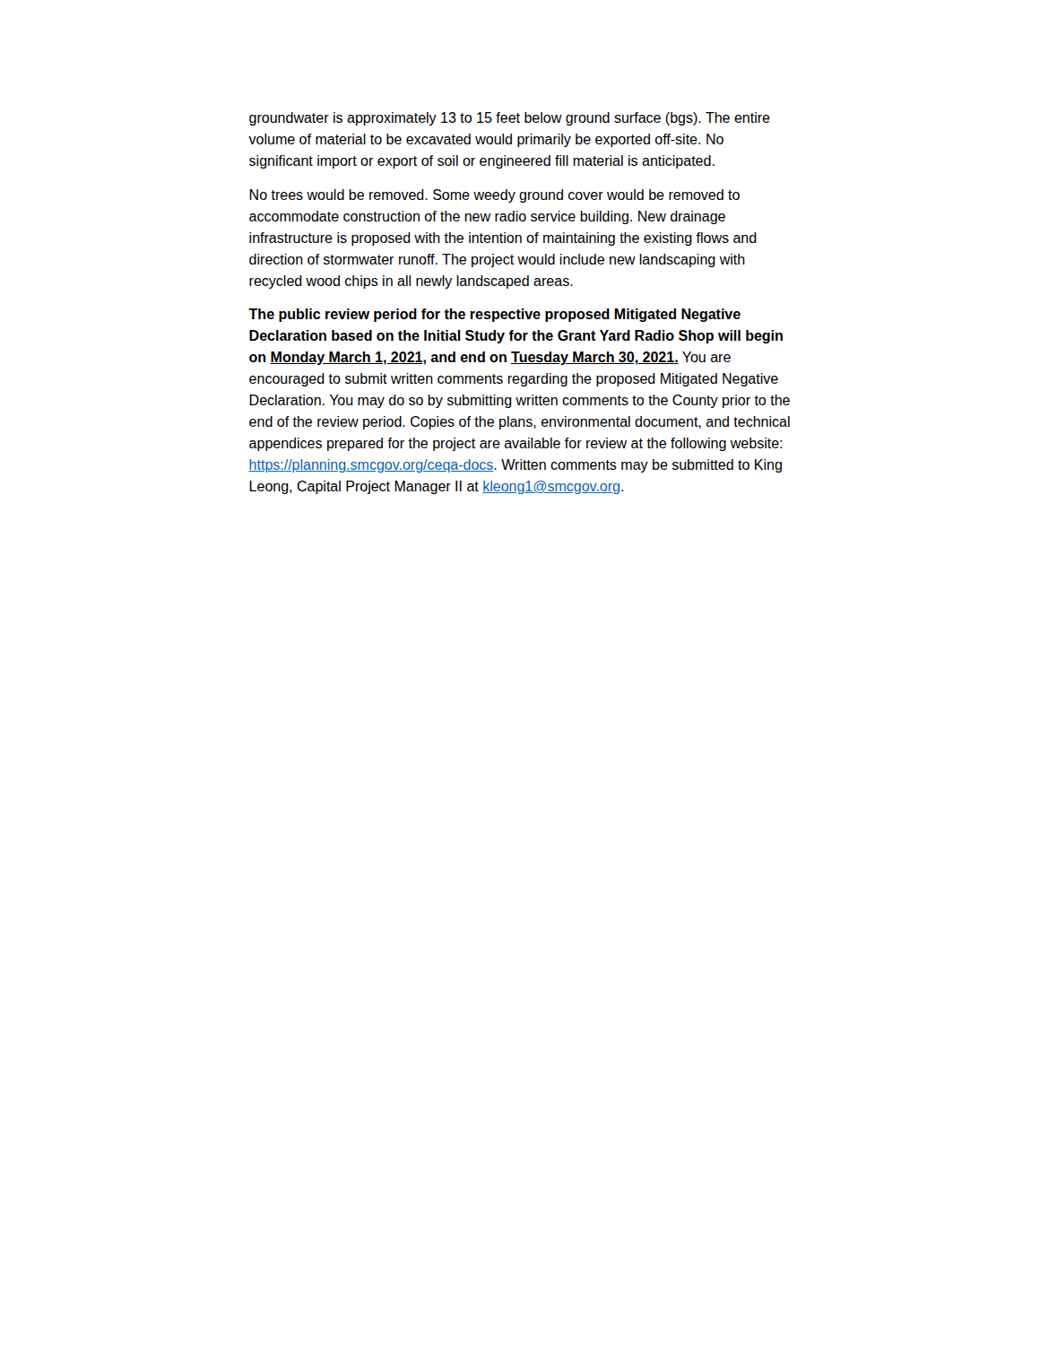groundwater is approximately 13 to 15 feet below ground surface (bgs). The entire volume of material to be excavated would primarily be exported off-site. No significant import or export of soil or engineered fill material is anticipated.
No trees would be removed. Some weedy ground cover would be removed to accommodate construction of the new radio service building. New drainage infrastructure is proposed with the intention of maintaining the existing flows and direction of stormwater runoff. The project would include new landscaping with recycled wood chips in all newly landscaped areas.
The public review period for the respective proposed Mitigated Negative Declaration based on the Initial Study for the Grant Yard Radio Shop will begin on Monday March 1, 2021, and end on Tuesday March 30, 2021. You are encouraged to submit written comments regarding the proposed Mitigated Negative Declaration. You may do so by submitting written comments to the County prior to the end of the review period. Copies of the plans, environmental document, and technical appendices prepared for the project are available for review at the following website: https://planning.smcgov.org/ceqa-docs. Written comments may be submitted to King Leong, Capital Project Manager II at kleong1@smcgov.org.